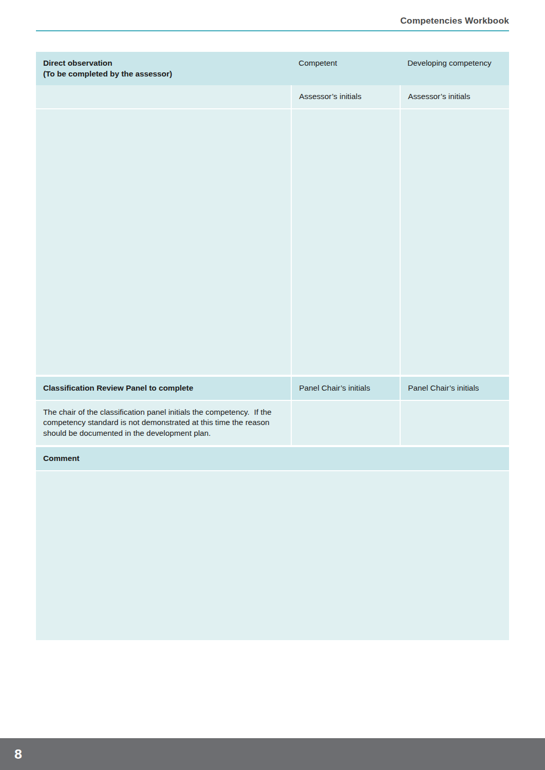Competencies Workbook
| Direct observation (To be completed by the assessor) | Competent | Developing competency |
| | Assessor’s initials | Assessor’s initials |
| Classification Review Panel to complete | Panel Chair’s initials | Panel Chair’s initials |
| The chair of the classification panel initials the competency. If the competency standard is not demonstrated at this time the reason should be documented in the development plan. | | |
| Comment |
8